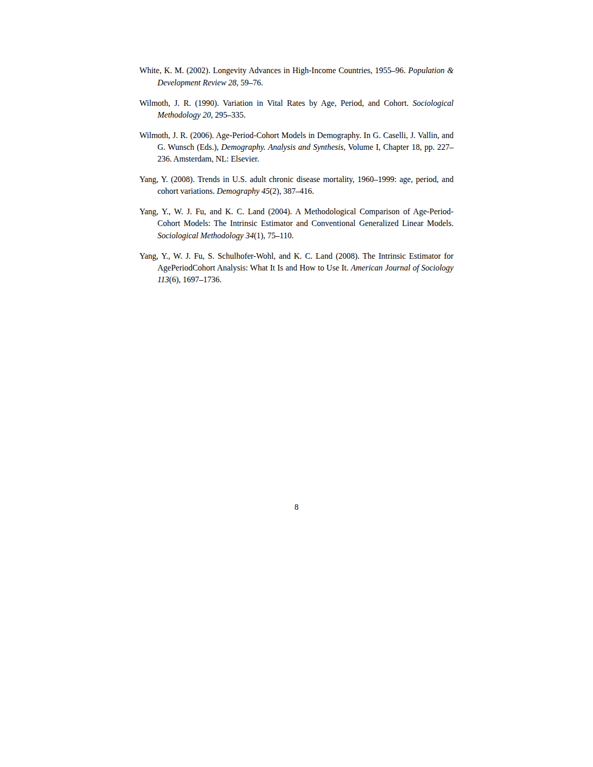White, K. M. (2002). Longevity Advances in High-Income Countries, 1955–96. Population & Development Review 28, 59–76.
Wilmoth, J. R. (1990). Variation in Vital Rates by Age, Period, and Cohort. Sociological Methodology 20, 295–335.
Wilmoth, J. R. (2006). Age-Period-Cohort Models in Demography. In G. Caselli, J. Vallin, and G. Wunsch (Eds.), Demography. Analysis and Synthesis, Volume I, Chapter 18, pp. 227–236. Amsterdam, NL: Elsevier.
Yang, Y. (2008). Trends in U.S. adult chronic disease mortality, 1960–1999: age, period, and cohort variations. Demography 45(2), 387–416.
Yang, Y., W. J. Fu, and K. C. Land (2004). A Methodological Comparison of Age-Period-Cohort Models: The Intrinsic Estimator and Conventional Generalized Linear Models. Sociological Methodology 34(1), 75–110.
Yang, Y., W. J. Fu, S. Schulhofer-Wohl, and K. C. Land (2008). The Intrinsic Estimator for AgePeriodCohort Analysis: What It Is and How to Use It. American Journal of Sociology 113(6), 1697–1736.
8